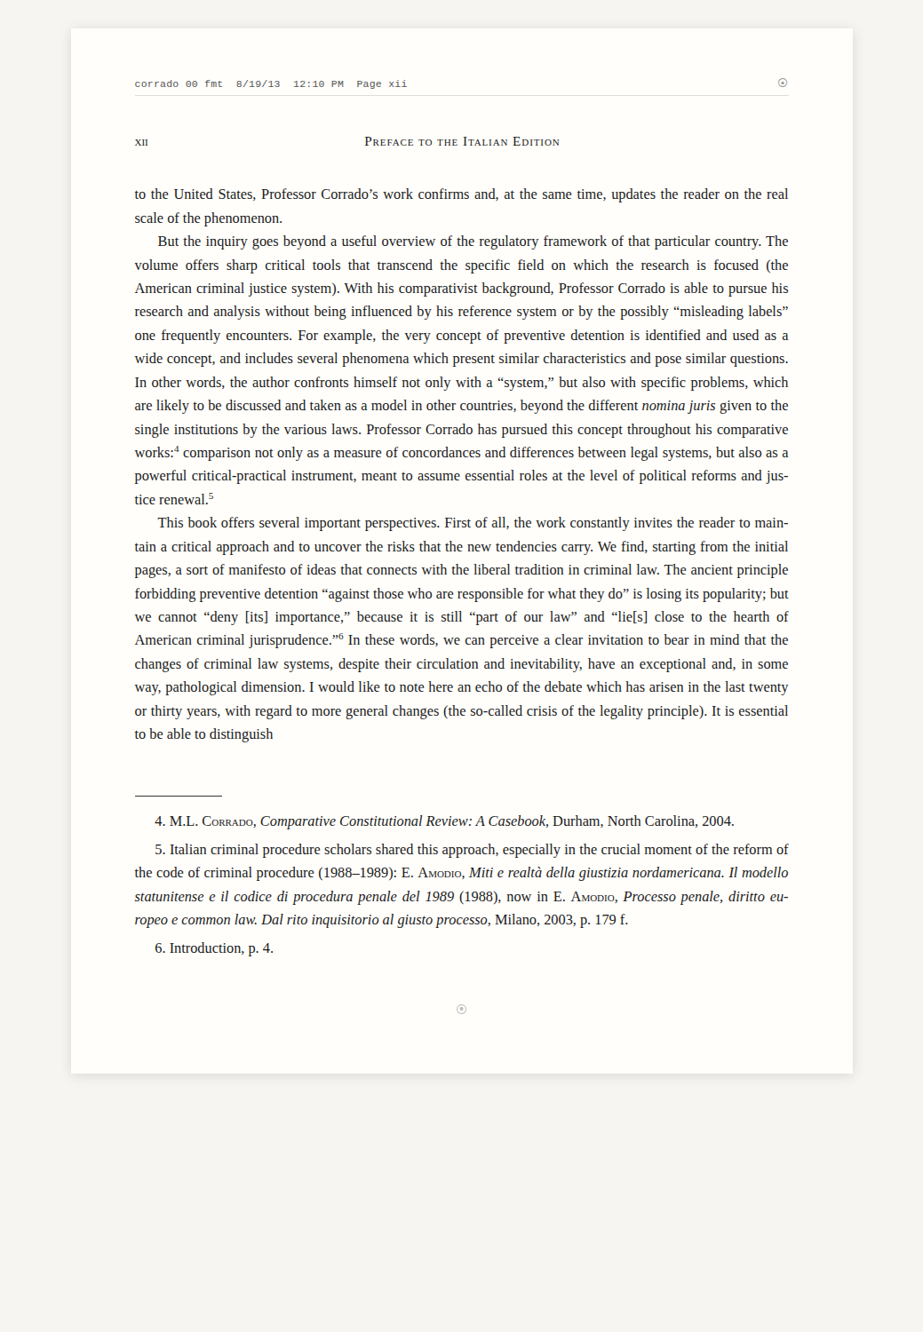corrado 00 fmt 8/19/13 12:10 PM Page xii ⦿
xii Preface to the Italian Edition
to the United States, Professor Corrado’s work confirms and, at the same time, updates the reader on the real scale of the phenomenon.
But the inquiry goes beyond a useful overview of the regulatory framework of that particular country. The volume offers sharp critical tools that transcend the specific field on which the research is focused (the American criminal justice system). With his comparativist background, Professor Corrado is able to pursue his research and analysis without being influenced by his reference system or by the possibly “misleading labels” one frequently encounters. For example, the very concept of preventive detention is identified and used as a wide concept, and includes several phenomena which present similar characteristics and pose similar questions. In other words, the author confronts himself not only with a “system,” but also with specific problems, which are likely to be discussed and taken as a model in other countries, beyond the different nomina juris given to the single institutions by the various laws. Professor Corrado has pursued this concept throughout his comparative works:4 comparison not only as a measure of concordances and differences between legal systems, but also as a powerful critical-practical instrument, meant to assume essential roles at the level of political reforms and justice renewal.5
This book offers several important perspectives. First of all, the work constantly invites the reader to maintain a critical approach and to uncover the risks that the new tendencies carry. We find, starting from the initial pages, a sort of manifesto of ideas that connects with the liberal tradition in criminal law. The ancient principle forbidding preventive detention “against those who are responsible for what they do” is losing its popularity; but we cannot “deny [its] importance,” because it is still “part of our law” and “lie[s] close to the hearth of American criminal jurisprudence.”6 In these words, we can perceive a clear invitation to bear in mind that the changes of criminal law systems, despite their circulation and inevitability, have an exceptional and, in some way, pathological dimension. I would like to note here an echo of the debate which has arisen in the last twenty or thirty years, with regard to more general changes (the so-called crisis of the legality principle). It is essential to be able to distinguish
4. M.L. Corrado, Comparative Constitutional Review: A Casebook, Durham, North Carolina, 2004.
5. Italian criminal procedure scholars shared this approach, especially in the crucial moment of the reform of the code of criminal procedure (1988–1989): E. Amodio, Miti e realtà della giustizia nordamericana. Il modello statunitense e il codice di procedura penale del 1989 (1988), now in E. Amodio, Processo penale, diritto europeo e common law. Dal rito inquisitorio al giusto processo, Milano, 2003, p. 179 f.
6. Introduction, p. 4.
⦿